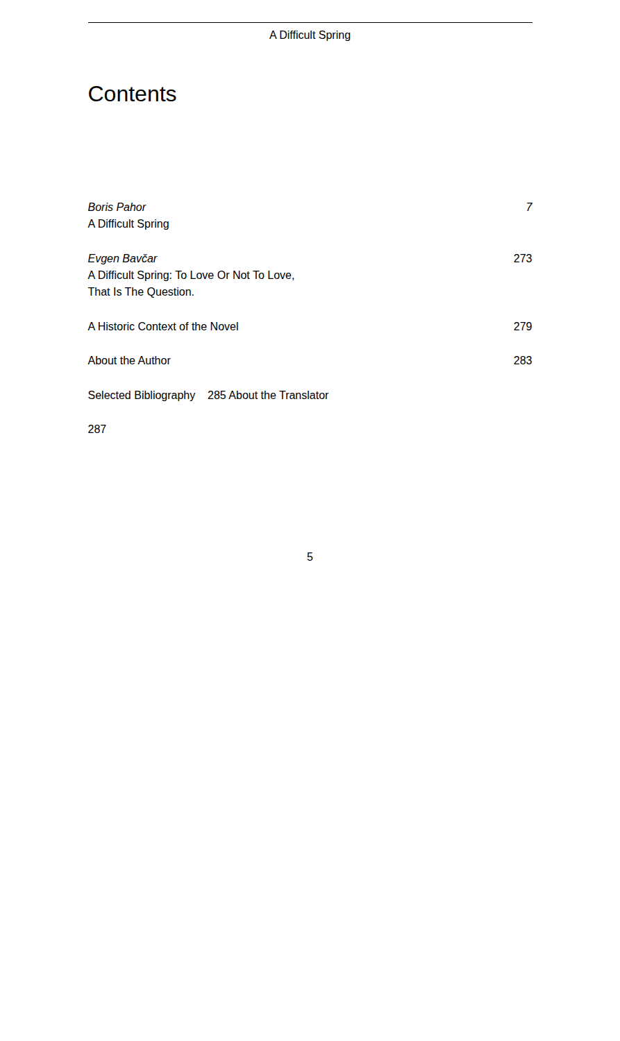A Difficult Spring
Contents
| Boris Pahor A Difficult Spring | 7 |
| Evgen Bavčar A Difficult Spring: To Love Or Not To Love, That Is The Question. | 273 |
| A Historic Context of the Novel | 279 |
| About the Author | 283 |
| Selected Bibliography 285 About the Translator |
| 287 |
5